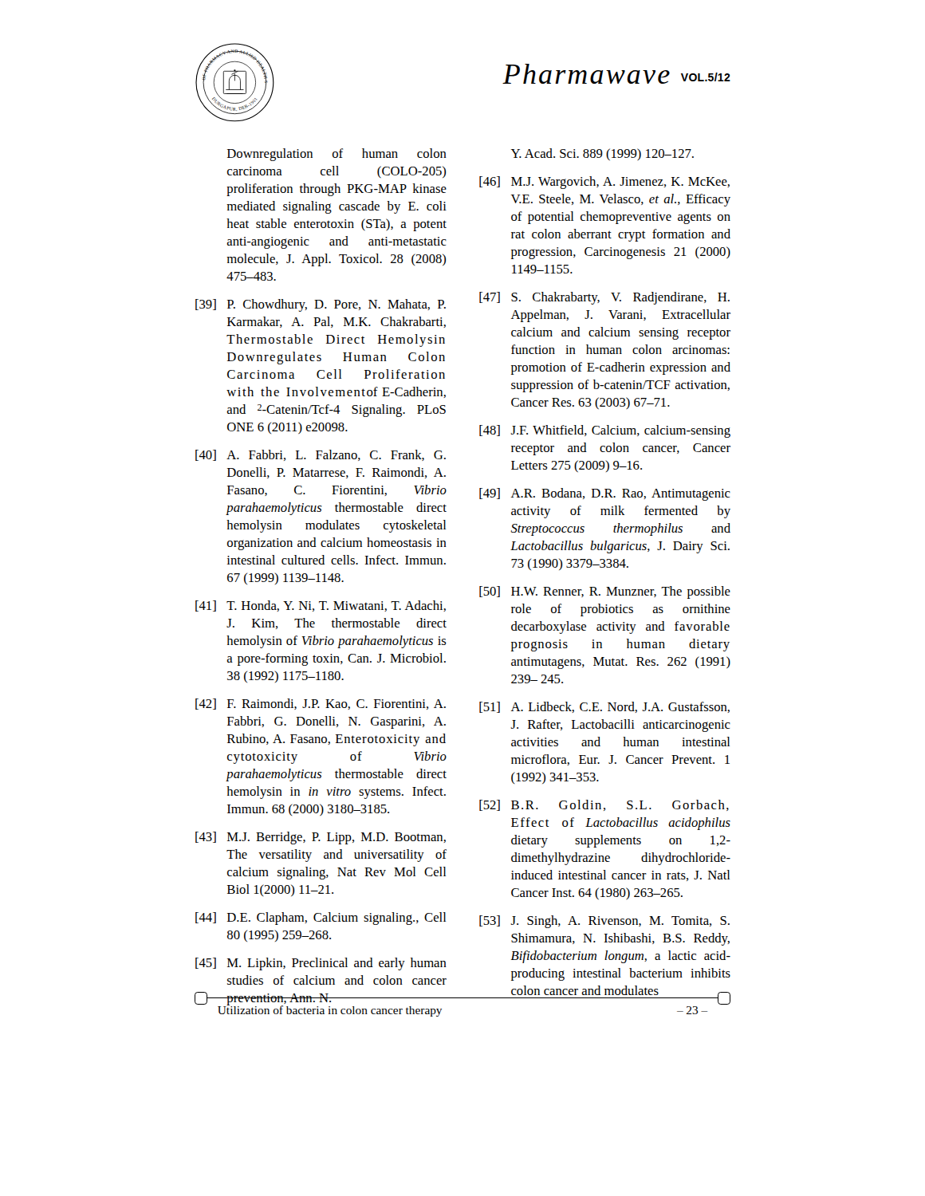COLLEGE OF PHARMACY AND ALLIED HEALTH SCIENCES DURGAPUR, DEB-1901
Pharmawave VOL.5/12
Downregulation of human colon carcinoma cell (COLO-205) proliferation through PKG-MAP kinase mediated signaling cascade by E. coli heat stable enterotoxin (STa), a potent anti-angiogenic and anti-metastatic molecule, J. Appl. Toxicol. 28 (2008) 475–483.
[39] P. Chowdhury, D. Pore, N. Mahata, P. Karmakar, A. Pal, M.K. Chakrabarti, Thermostable Direct Hemolysin Downregulates Human Colon Carcinoma Cell Proliferation with the Involvementof E-Cadherin, and 2-Catenin/Tcf-4 Signaling. PLoS ONE 6 (2011) e20098.
[40] A. Fabbri, L. Falzano, C. Frank, G. Donelli, P. Matarrese, F. Raimondi, A. Fasano, C. Fiorentini, Vibrio parahaemolyticus thermostable direct hemolysin modulates cytoskeletal organization and calcium homeostasis in intestinal cultured cells. Infect. Immun. 67 (1999) 1139–1148.
[41] T. Honda, Y. Ni, T. Miwatani, T. Adachi, J. Kim, The thermostable direct hemolysin of Vibrio parahaemolyticus is a pore-forming toxin, Can. J. Microbiol. 38 (1992) 1175–1180.
[42] F. Raimondi, J.P. Kao, C. Fiorentini, A. Fabbri, G. Donelli, N. Gasparini, A. Rubino, A. Fasano, Enterotoxicity and cytotoxicity of Vibrio parahaemolyticus thermostable direct hemolysin in in vitro systems. Infect. Immun. 68 (2000) 3180–3185.
[43] M.J. Berridge, P. Lipp, M.D. Bootman, The versatility and universatility of calcium signaling, Nat Rev Mol Cell Biol 1(2000) 11–21.
[44] D.E. Clapham, Calcium signaling., Cell 80 (1995) 259–268.
[45] M. Lipkin, Preclinical and early human studies of calcium and colon cancer prevention, Ann. N.
Y. Acad. Sci. 889 (1999) 120–127.
[46] M.J. Wargovich, A. Jimenez, K. McKee, V.E. Steele, M. Velasco, et al., Efficacy of potential chemopreventive agents on rat colon aberrant crypt formation and progression, Carcinogenesis 21 (2000) 1149–1155.
[47] S. Chakrabarty, V. Radjendirane, H. Appelman, J. Varani, Extracellular calcium and calcium sensing receptor function in human colon arcinomas: promotion of E-cadherin expression and suppression of b-catenin/TCF activation, Cancer Res. 63 (2003) 67–71.
[48] J.F. Whitfield, Calcium, calcium-sensing receptor and colon cancer, Cancer Letters 275 (2009) 9–16.
[49] A.R. Bodana, D.R. Rao, Antimutagenic activity of milk fermented by Streptococcus thermophilus and Lactobacillus bulgaricus, J. Dairy Sci. 73 (1990) 3379–3384.
[50] H.W. Renner, R. Munzner, The possible role of probiotics as ornithine decarboxylase activity and favorable prognosis in human dietary antimutagens, Mutat. Res. 262 (1991) 239– 245.
[51] A. Lidbeck, C.E. Nord, J.A. Gustafsson, J. Rafter, Lactobacilli anticarcinogenic activities and human intestinal microflora, Eur. J. Cancer Prevent. 1 (1992) 341–353.
[52] B.R. Goldin, S.L. Gorbach, Effect of Lactobacillus acidophilus dietary supplements on 1,2- dimethylhydrazine dihydrochloride-induced intestinal cancer in rats, J. Natl Cancer Inst. 64 (1980) 263–265.
[53] J. Singh, A. Rivenson, M. Tomita, S. Shimamura, N. Ishibashi, B.S. Reddy, Bifidobacterium longum, a lactic acid-producing intestinal bacterium inhibits colon cancer and modulates
Utilization of bacteria in colon cancer therapy – 23 –